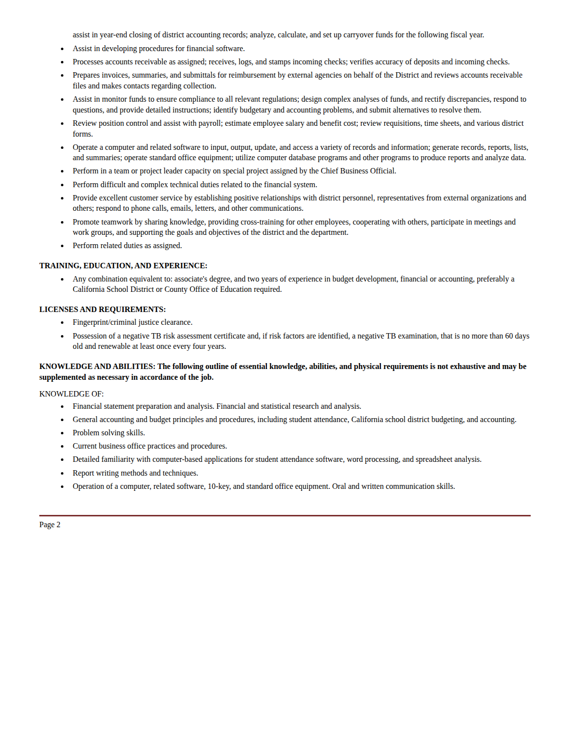assist in year-end closing of district accounting records; analyze, calculate, and set up carryover funds for the following fiscal year.
Assist in developing procedures for financial software.
Processes accounts receivable as assigned; receives, logs, and stamps incoming checks; verifies accuracy of deposits and incoming checks.
Prepares invoices, summaries, and submittals for reimbursement by external agencies on behalf of the District and reviews accounts receivable files and makes contacts regarding collection.
Assist in monitor funds to ensure compliance to all relevant regulations; design complex analyses of funds, and rectify discrepancies, respond to questions, and provide detailed instructions; identify budgetary and accounting problems, and submit alternatives to resolve them.
Review position control and assist with payroll; estimate employee salary and benefit cost; review requisitions, time sheets, and various district forms.
Operate a computer and related software to input, output, update, and access a variety of records and information; generate records, reports, lists, and summaries; operate standard office equipment; utilize computer database programs and other programs to produce reports and analyze data.
Perform in a team or project leader capacity on special project assigned by the Chief Business Official.
Perform difficult and complex technical duties related to the financial system.
Provide excellent customer service by establishing positive relationships with district personnel, representatives from external organizations and others; respond to phone calls, emails, letters, and other communications.
Promote teamwork by sharing knowledge, providing cross-training for other employees, cooperating with others, participate in meetings and work groups, and supporting the goals and objectives of the district and the department.
Perform related duties as assigned.
TRAINING, EDUCATION, AND EXPERIENCE:
Any combination equivalent to: associate's degree, and two years of experience in budget development, financial or accounting, preferably a California School District or County Office of Education required.
LICENSES AND REQUIREMENTS:
Fingerprint/criminal justice clearance.
Possession of a negative TB risk assessment certificate and, if risk factors are identified, a negative TB examination, that is no more than 60 days old and renewable at least once every four years.
KNOWLEDGE AND ABILITIES: The following outline of essential knowledge, abilities, and physical requirements is not exhaustive and may be supplemented as necessary in accordance of the job.
KNOWLEDGE OF:
Financial statement preparation and analysis. Financial and statistical research and analysis.
General accounting and budget principles and procedures, including student attendance, California school district budgeting, and accounting.
Problem solving skills.
Current business office practices and procedures.
Detailed familiarity with computer-based applications for student attendance software, word processing, and spreadsheet analysis.
Report writing methods and techniques.
Operation of a computer, related software, 10-key, and standard office equipment. Oral and written communication skills.
Page 2